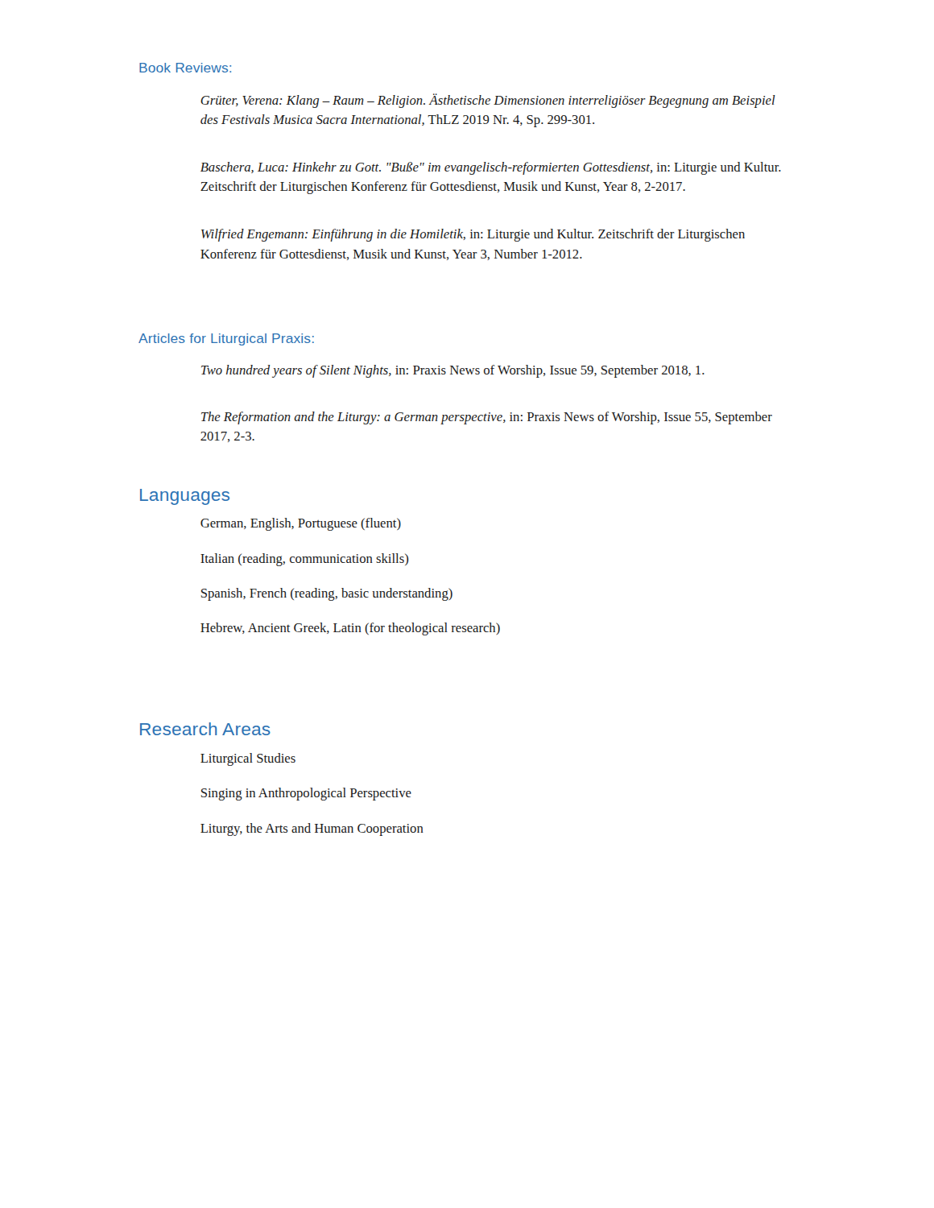Book Reviews:
Grüter, Verena: Klang – Raum – Religion. Ästhetische Dimensionen interreligiöser Begegnung am Beispiel des Festivals Musica Sacra International, ThLZ 2019 Nr. 4, Sp. 299-301.
Baschera, Luca: Hinkehr zu Gott. "Buße" im evangelisch-reformierten Gottesdienst, in: Liturgie und Kultur. Zeitschrift der Liturgischen Konferenz für Gottesdienst, Musik und Kunst, Year 8, 2-2017.
Wilfried Engemann: Einführung in die Homiletik, in: Liturgie und Kultur. Zeitschrift der Liturgischen Konferenz für Gottesdienst, Musik und Kunst, Year 3, Number 1-2012.
Articles for Liturgical Praxis:
Two hundred years of Silent Nights, in: Praxis News of Worship, Issue 59, September 2018, 1.
The Reformation and the Liturgy: a German perspective, in: Praxis News of Worship, Issue 55, September 2017, 2-3.
Languages
German, English, Portuguese (fluent)
Italian (reading, communication skills)
Spanish, French (reading, basic understanding)
Hebrew, Ancient Greek, Latin (for theological research)
Research Areas
Liturgical Studies
Singing in Anthropological Perspective
Liturgy, the Arts and Human Cooperation